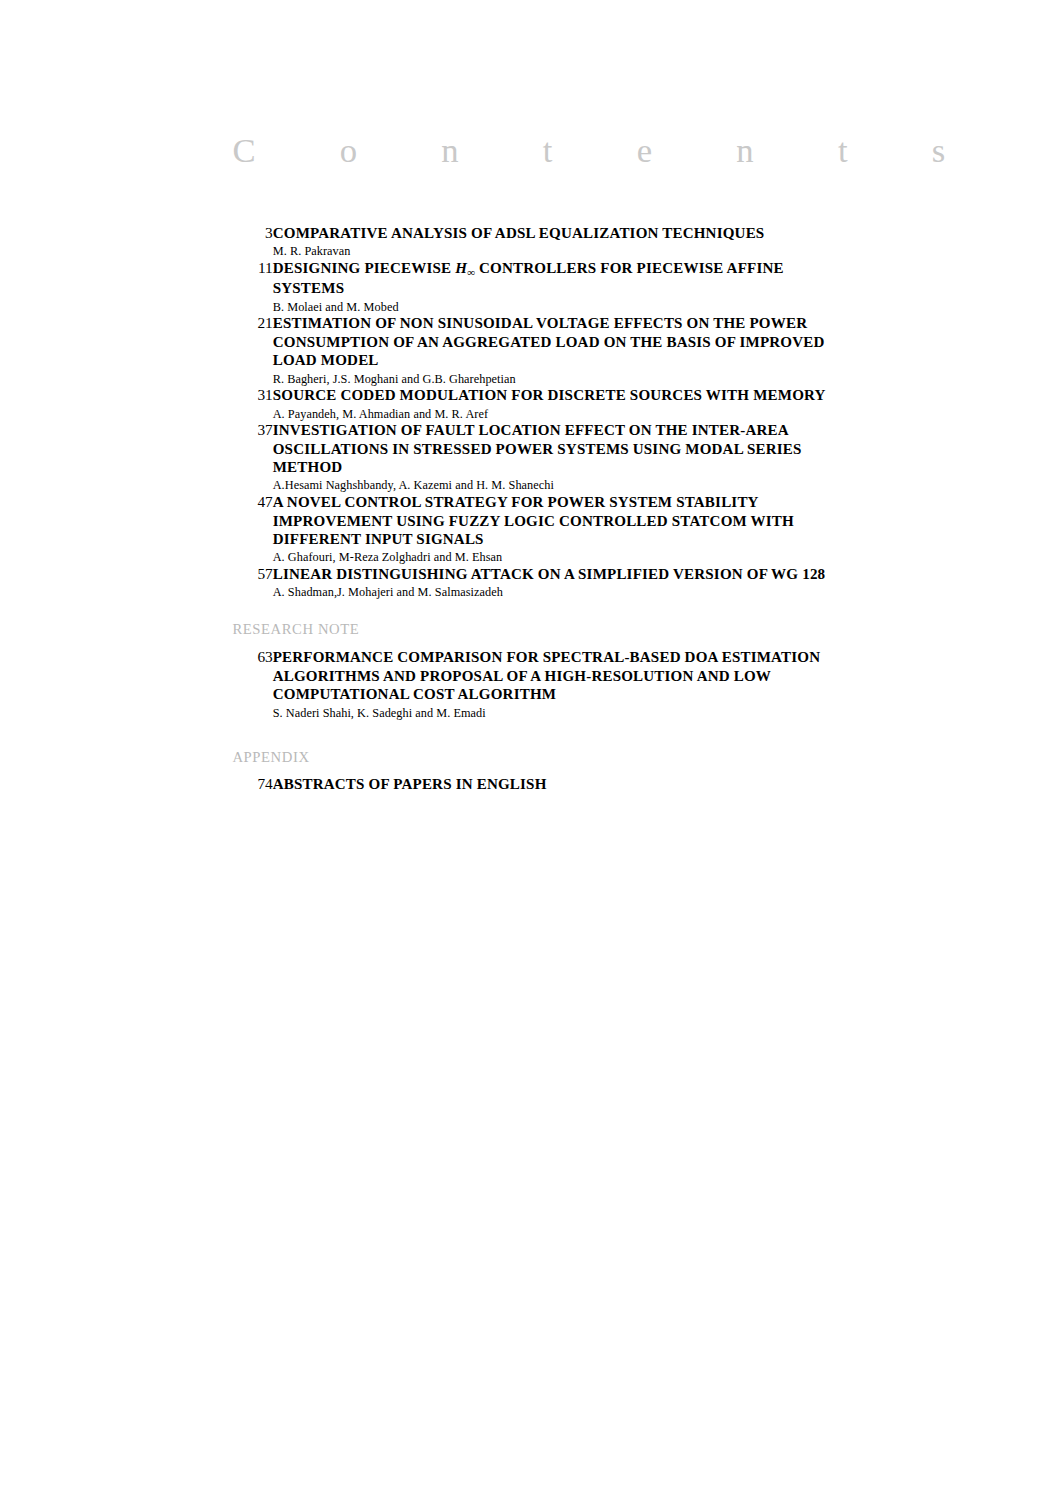C o n t e n t s
| 3 | Comparative Analysis of ADSL Equalization Techniques M. R. Pakravan |
| 11 | Designing Piecewise H ∞ Controllers for Piecewise Affine Systems B. Molaei and M. Mobed |
| 21 | Estimation of Non Sinusoidal Voltage Effects on the Power Consumption of an Aggregated Load on the Basis of Improved Load Model R. Bagheri, J.S. Moghani and G.B. Gharehpetian |
| 31 | Source Coded Modulation for Discrete Sources with Memory A. Payandeh, M. Ahmadian and M. R. Aref |
| 37 | Investigation of Fault Location Effect on the Inter-Area Oscillations in Stressed Power Systems Using Modal Series Method A.Hesami Naghshbandy, A. Kazemi and H. M. Shanechi |
| 47 | A Novel Control Strategy for Power System Stability Improvement Using Fuzzy Logic Controlled STATCOM with Different Input Signals A. Ghafouri, M-Reza Zolghadri and M. Ehsan |
| 57 | Linear Distinguishing Attack on a Simplified Version of WG 128 A. Shadman,J. Mohajeri and M. Salmasizadeh |
Research Note
| 63 | Performance Comparison for Spectral-Based DOA Estimation Algorithms and Proposal of a High-Resolution and Low Computational Cost Algorithm S. Naderi Shahi, K. Sadeghi and M. Emadi |
Appendix
| 74 | Abstracts of Papers in English |